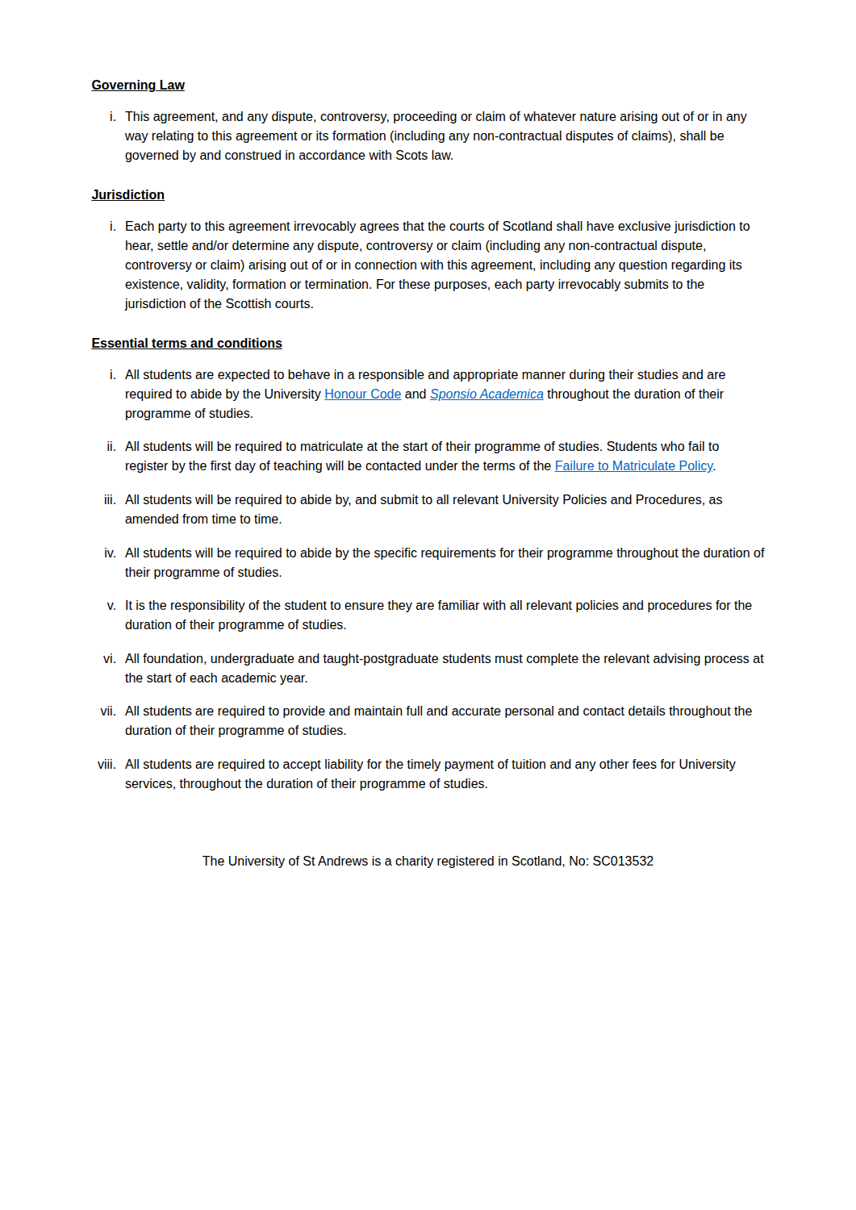Governing Law
This agreement, and any dispute, controversy, proceeding or claim of whatever nature arising out of or in any way relating to this agreement or its formation (including any non-contractual disputes of claims), shall be governed by and construed in accordance with Scots law.
Jurisdiction
Each party to this agreement irrevocably agrees that the courts of Scotland shall have exclusive jurisdiction to hear, settle and/or determine any dispute, controversy or claim (including any non-contractual dispute, controversy or claim) arising out of or in connection with this agreement, including any question regarding its existence, validity, formation or termination. For these purposes, each party irrevocably submits to the jurisdiction of the Scottish courts.
Essential terms and conditions
All students are expected to behave in a responsible and appropriate manner during their studies and are required to abide by the University Honour Code and Sponsio Academica throughout the duration of their programme of studies.
All students will be required to matriculate at the start of their programme of studies. Students who fail to register by the first day of teaching will be contacted under the terms of the Failure to Matriculate Policy.
All students will be required to abide by, and submit to all relevant University Policies and Procedures, as amended from time to time.
All students will be required to abide by the specific requirements for their programme throughout the duration of their programme of studies.
It is the responsibility of the student to ensure they are familiar with all relevant policies and procedures for the duration of their programme of studies.
All foundation, undergraduate and taught-postgraduate students must complete the relevant advising process at the start of each academic year.
All students are required to provide and maintain full and accurate personal and contact details throughout the duration of their programme of studies.
All students are required to accept liability for the timely payment of tuition and any other fees for University services, throughout the duration of their programme of studies.
The University of St Andrews is a charity registered in Scotland, No: SC013532